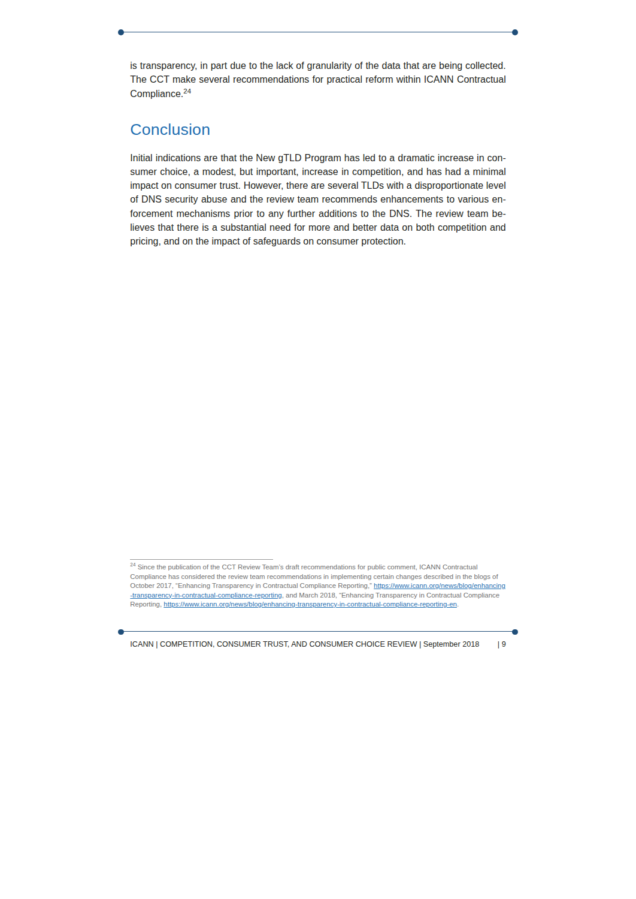is transparency, in part due to the lack of granularity of the data that are being collected. The CCT make several recommendations for practical reform within ICANN Contractual Compliance.24
Conclusion
Initial indications are that the New gTLD Program has led to a dramatic increase in consumer choice, a modest, but important, increase in competition, and has had a minimal impact on consumer trust. However, there are several TLDs with a disproportionate level of DNS security abuse and the review team recommends enhancements to various enforcement mechanisms prior to any further additions to the DNS. The review team believes that there is a substantial need for more and better data on both competition and pricing, and on the impact of safeguards on consumer protection.
24 Since the publication of the CCT Review Team’s draft recommendations for public comment, ICANN Contractual Compliance has considered the review team recommendations in implementing certain changes described in the blogs of October 2017, “Enhancing Transparency in Contractual Compliance Reporting,” https://www.icann.org/news/blog/enhancing-transparency-in-contractual-compliance-reporting, and March 2018, “Enhancing Transparency in Contractual Compliance Reporting, https://www.icann.org/news/blog/enhancing-transparency-in-contractual-compliance-reporting-en.
ICANN | COMPETITION, CONSUMER TRUST, AND CONSUMER CHOICE REVIEW | September 2018
| 9